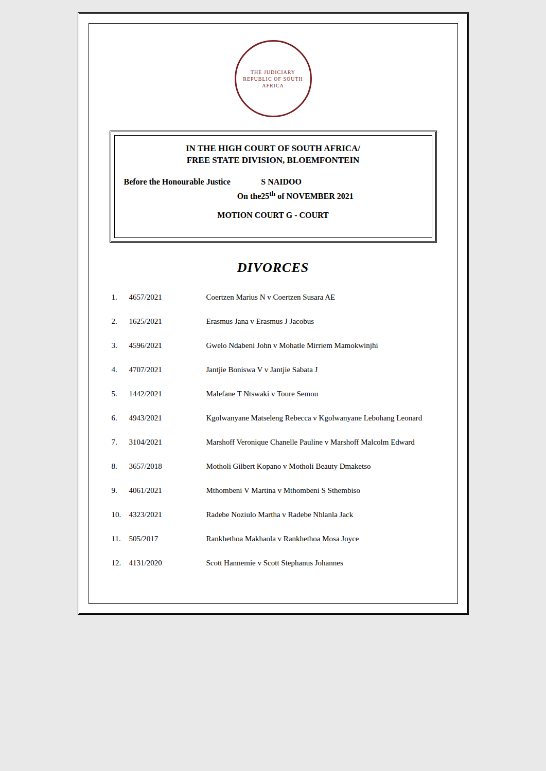The Judiciary
Republic of South Africa
IN THE HIGH COURT OF SOUTH AFRICA/
FREE STATE DIVISION, BLOEMFONTEIN
| Before the Honourable Justice | S NAIDOO |
| On the | 25 th of NOVEMBER 2021 |
MOTION COURT G - COURT
DIVORCES
4657/2021 Coertzen Marius N v Coertzen Susara AE
1625/2021 Erasmus Jana v Erasmus J Jacobus
4596/2021 Gwelo Ndabeni John v Mohatle Mirriem Mamokwinjhi
4707/2021 Jantjie Boniswa V v Jantjie Sabata J
1442/2021 Malefane T Ntswaki v Toure Semou
4943/2021 Kgolwanyane Matseleng Rebecca v Kgolwanyane Lebohang Leonard
3104/2021 Marshoff Veronique Chanelle Pauline v Marshoff Malcolm Edward
3657/2018 Motholi Gilbert Kopano v Motholi Beauty Dmaketso
4061/2021 Mthombeni V Martina v Mthombeni S Sthembiso
4323/2021 Radebe Noziulo Martha v Radebe Nhlanla Jack
505/2017 Rankhethoa Makhaola v Rankhethoa Mosa Joyce
4131/2020 Scott Hannemie v Scott Stephanus Johannes